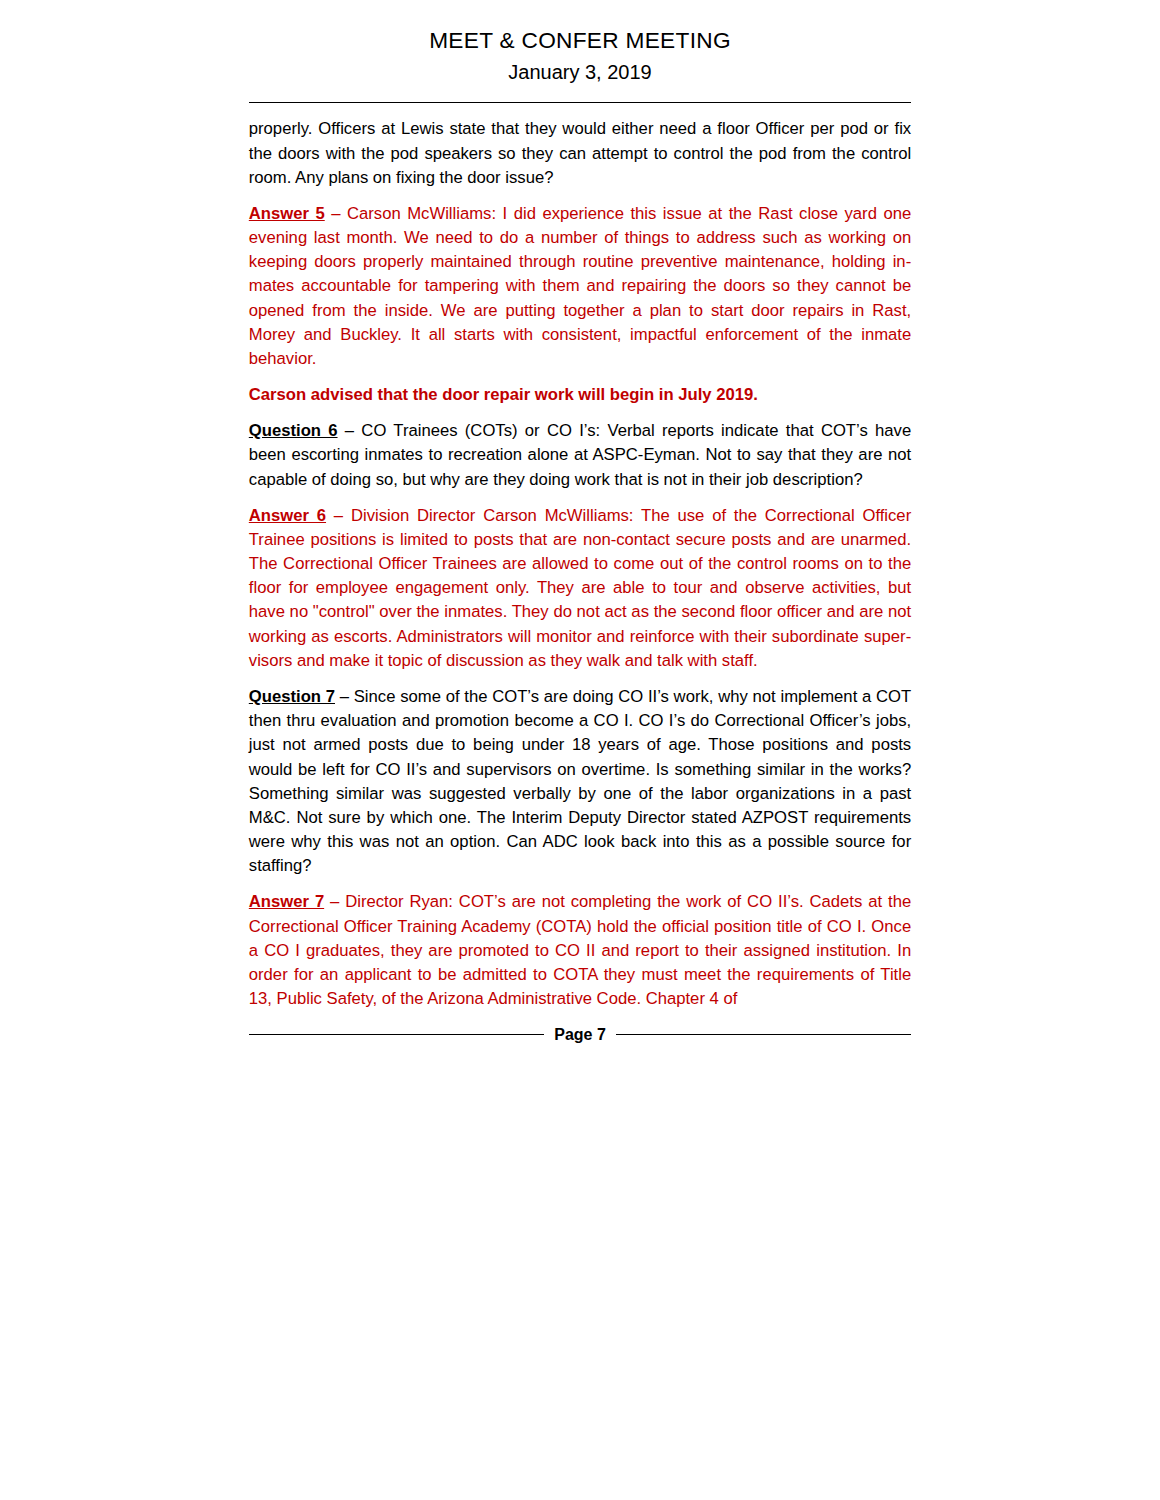MEET & CONFER MEETING
January 3, 2019
properly. Officers at Lewis state that they would either need a floor Officer per pod or fix the doors with the pod speakers so they can attempt to control the pod from the control room. Any plans on fixing the door issue?
Answer 5 – Carson McWilliams: I did experience this issue at the Rast close yard one evening last month. We need to do a number of things to address such as working on keeping doors properly maintained through routine preventive maintenance, holding inmates accountable for tampering with them and repairing the doors so they cannot be opened from the inside. We are putting together a plan to start door repairs in Rast, Morey and Buckley. It all starts with consistent, impactful enforcement of the inmate behavior.
Carson advised that the door repair work will begin in July 2019.
Question 6 – CO Trainees (COTs) or CO I’s: Verbal reports indicate that COT’s have been escorting inmates to recreation alone at ASPC-Eyman. Not to say that they are not capable of doing so, but why are they doing work that is not in their job description?
Answer 6 – Division Director Carson McWilliams: The use of the Correctional Officer Trainee positions is limited to posts that are non-contact secure posts and are unarmed. The Correctional Officer Trainees are allowed to come out of the control rooms on to the floor for employee engagement only. They are able to tour and observe activities, but have no "control" over the inmates. They do not act as the second floor officer and are not working as escorts. Administrators will monitor and reinforce with their subordinate supervisors and make it topic of discussion as they walk and talk with staff.
Question 7 – Since some of the COT’s are doing CO II’s work, why not implement a COT then thru evaluation and promotion become a CO I. CO I’s do Correctional Officer’s jobs, just not armed posts due to being under 18 years of age. Those positions and posts would be left for CO II’s and supervisors on overtime. Is something similar in the works? Something similar was suggested verbally by one of the labor organizations in a past M&C. Not sure by which one. The Interim Deputy Director stated AZPOST requirements were why this was not an option. Can ADC look back into this as a possible source for staffing?
Answer 7 – Director Ryan: COT’s are not completing the work of CO II’s. Cadets at the Correctional Officer Training Academy (COTA) hold the official position title of CO I. Once a CO I graduates, they are promoted to CO II and report to their assigned institution. In order for an applicant to be admitted to COTA they must meet the requirements of Title 13, Public Safety, of the Arizona Administrative Code. Chapter 4 of
Page 7